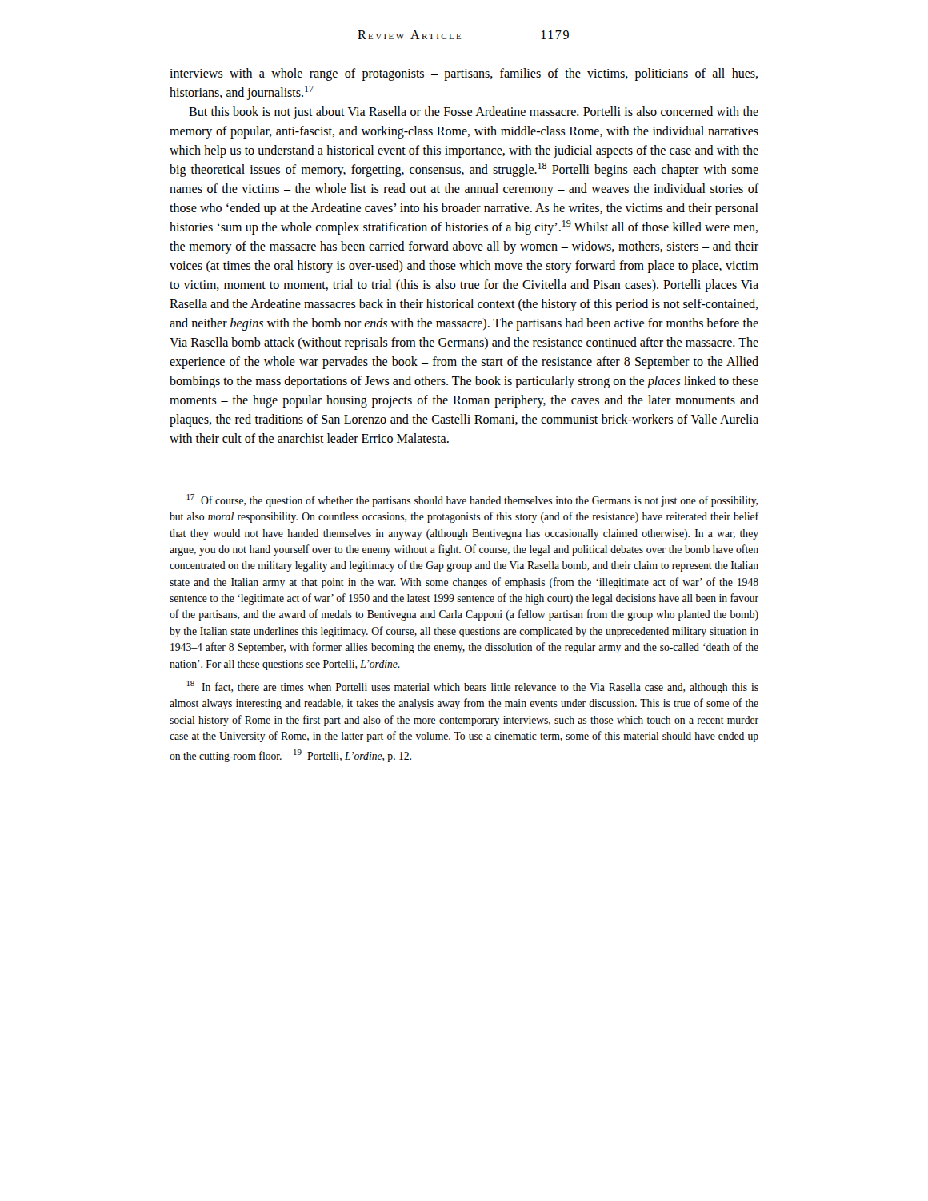Review Article 1179
interviews with a whole range of protagonists – partisans, families of the victims, politicians of all hues, historians, and journalists.17
But this book is not just about Via Rasella or the Fosse Ardeatine massacre. Portelli is also concerned with the memory of popular, anti-fascist, and working-class Rome, with middle-class Rome, with the individual narratives which help us to understand a historical event of this importance, with the judicial aspects of the case and with the big theoretical issues of memory, forgetting, consensus, and struggle.18 Portelli begins each chapter with some names of the victims – the whole list is read out at the annual ceremony – and weaves the individual stories of those who ‘ended up at the Ardeatine caves’ into his broader narrative. As he writes, the victims and their personal histories ‘sum up the whole complex stratification of histories of a big city’.19 Whilst all of those killed were men, the memory of the massacre has been carried forward above all by women – widows, mothers, sisters – and their voices (at times the oral history is over-used) and those which move the story forward from place to place, victim to victim, moment to moment, trial to trial (this is also true for the Civitella and Pisan cases). Portelli places Via Rasella and the Ardeatine massacres back in their historical context (the history of this period is not self-contained, and neither begins with the bomb nor ends with the massacre). The partisans had been active for months before the Via Rasella bomb attack (without reprisals from the Germans) and the resistance continued after the massacre. The experience of the whole war pervades the book – from the start of the resistance after 8 September to the Allied bombings to the mass deportations of Jews and others. The book is particularly strong on the places linked to these moments – the huge popular housing projects of the Roman periphery, the caves and the later monuments and plaques, the red traditions of San Lorenzo and the Castelli Romani, the communist brick-workers of Valle Aurelia with their cult of the anarchist leader Errico Malatesta.
17 Of course, the question of whether the partisans should have handed themselves into the Germans is not just one of possibility, but also moral responsibility. On countless occasions, the protagonists of this story (and of the resistance) have reiterated their belief that they would not have handed themselves in anyway (although Bentivegna has occasionally claimed otherwise). In a war, they argue, you do not hand yourself over to the enemy without a fight. Of course, the legal and political debates over the bomb have often concentrated on the military legality and legitimacy of the Gap group and the Via Rasella bomb, and their claim to represent the Italian state and the Italian army at that point in the war. With some changes of emphasis (from the ‘illegitimate act of war’ of the 1948 sentence to the ‘legitimate act of war’ of 1950 and the latest 1999 sentence of the high court) the legal decisions have all been in favour of the partisans, and the award of medals to Bentivegna and Carla Capponi (a fellow partisan from the group who planted the bomb) by the Italian state underlines this legitimacy. Of course, all these questions are complicated by the unprecedented military situation in 1943–4 after 8 September, with former allies becoming the enemy, the dissolution of the regular army and the so-called ‘death of the nation’. For all these questions see Portelli, L’ordine.
18 In fact, there are times when Portelli uses material which bears little relevance to the Via Rasella case and, although this is almost always interesting and readable, it takes the analysis away from the main events under discussion. This is true of some of the social history of Rome in the first part and also of the more contemporary interviews, such as those which touch on a recent murder case at the University of Rome, in the latter part of the volume. To use a cinematic term, some of this material should have ended up on the cutting-room floor. 19 Portelli, L’ordine, p. 12.